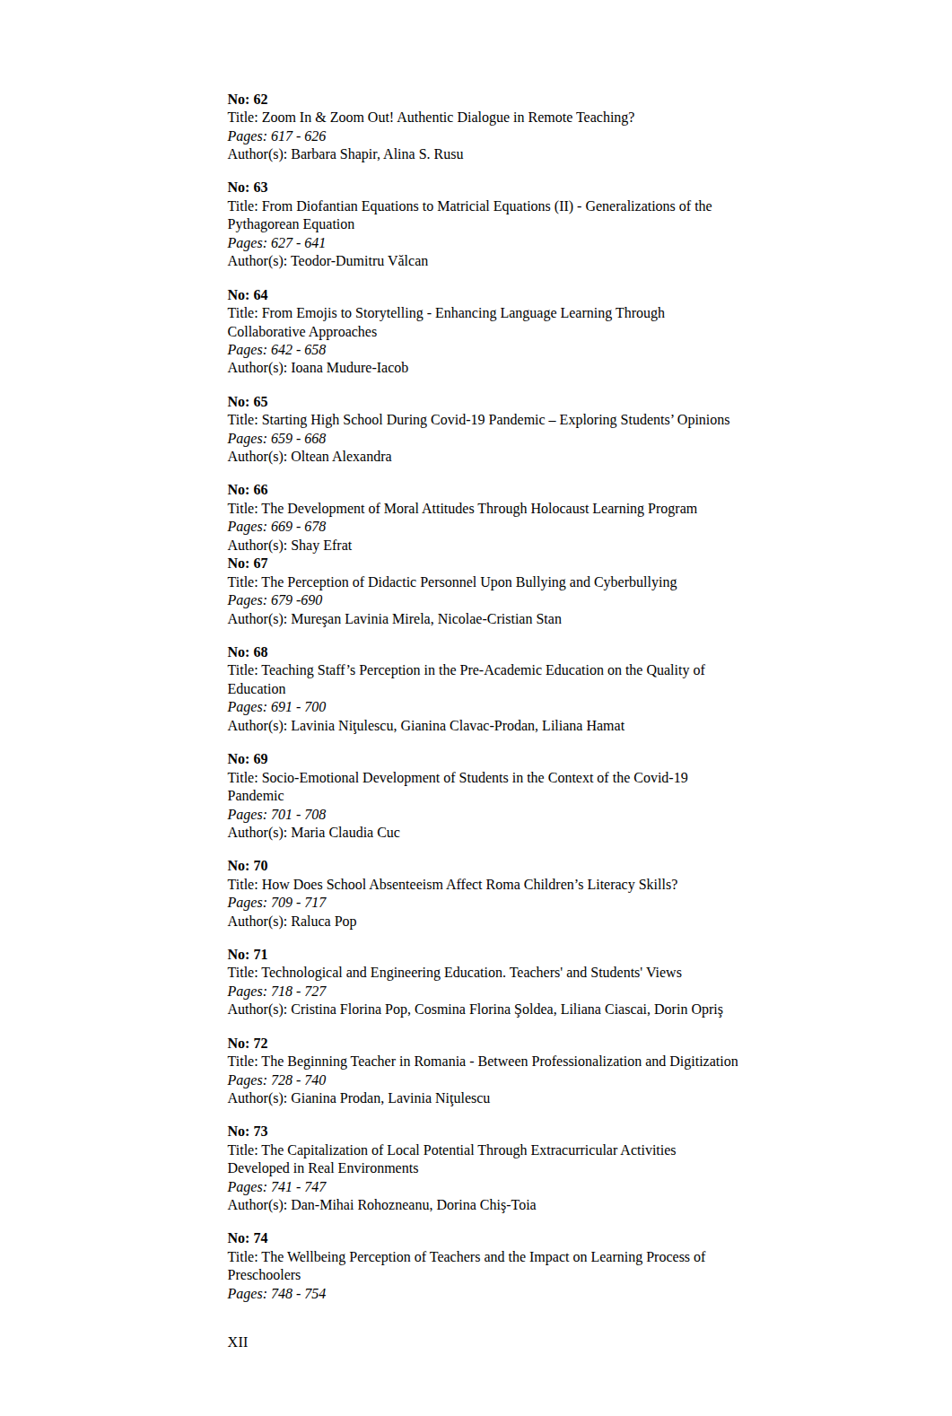No: 62
Title: Zoom In & Zoom Out! Authentic Dialogue in Remote Teaching?
Pages: 617 - 626
Author(s): Barbara Shapir, Alina S. Rusu
No: 63
Title: From Diofantian Equations to Matricial Equations (II) - Generalizations of the Pythagorean Equation
Pages: 627 - 641
Author(s): Teodor-Dumitru Vălcan
No: 64
Title: From Emojis to Storytelling - Enhancing Language Learning Through Collaborative Approaches
Pages: 642 - 658
Author(s): Ioana Mudure-Iacob
No: 65
Title: Starting High School During Covid-19 Pandemic – Exploring Students’ Opinions
Pages: 659 - 668
Author(s): Oltean Alexandra
No: 66
Title: The Development of Moral Attitudes Through Holocaust Learning Program
Pages: 669 - 678
Author(s): Shay Efrat
No: 67
Title: The Perception of Didactic Personnel Upon Bullying and Cyberbullying
Pages: 679 -690
Author(s): Mureşan Lavinia Mirela, Nicolae-Cristian Stan
No: 68
Title: Teaching Staff’s Perception in the Pre-Academic Education on the Quality of Education
Pages: 691 - 700
Author(s): Lavinia Niţulescu, Gianina Clavac-Prodan, Liliana Hamat
No: 69
Title: Socio-Emotional Development of Students in the Context of the Covid-19 Pandemic
Pages: 701 - 708
Author(s): Maria Claudia Cuc
No: 70
Title: How Does School Absenteeism Affect Roma Children’s Literacy Skills?
Pages: 709 - 717
Author(s): Raluca Pop
No: 71
Title: Technological and Engineering Education. Teachers' and Students' Views
Pages: 718 - 727
Author(s): Cristina Florina Pop, Cosmina Florina Şoldea, Liliana Ciascai, Dorin Opriş
No: 72
Title: The Beginning Teacher in Romania - Between Professionalization and Digitization
Pages: 728 - 740
Author(s): Gianina Prodan, Lavinia Niţulescu
No: 73
Title: The Capitalization of Local Potential Through Extracurricular Activities Developed in Real Environments
Pages: 741 - 747
Author(s): Dan-Mihai Rohozneanu, Dorina Chiş-Toia
No: 74
Title: The Wellbeing Perception of Teachers and the Impact on Learning Process of Preschoolers
Pages: 748 - 754
XII